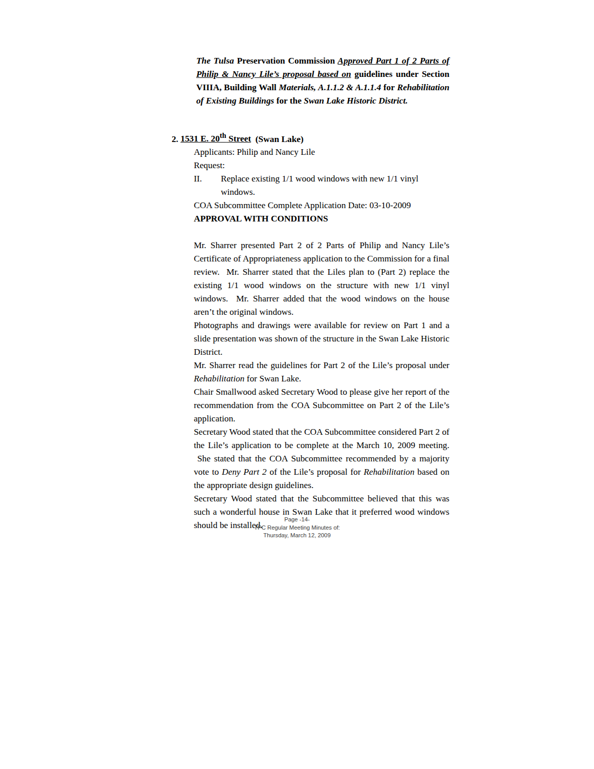The Tulsa Preservation Commission Approved Part 1 of 2 Parts of Philip & Nancy Lile’s proposal based on guidelines under Section VIIIA, Building Wall Materials, A.1.1.2 & A.1.1.4 for Rehabilitation of Existing Buildings for the Swan Lake Historic District.
2. 1531 E. 20th Street (Swan Lake)
Applicants: Philip and Nancy Lile
Request:
II. Replace existing 1/1 wood windows with new 1/1 vinyl windows.
COA Subcommittee Complete Application Date: 03-10-2009
APPROVAL WITH CONDITIONS
Mr. Sharrer presented Part 2 of 2 Parts of Philip and Nancy Lile’s Certificate of Appropriateness application to the Commission for a final review. Mr. Sharrer stated that the Liles plan to (Part 2) replace the existing 1/1 wood windows on the structure with new 1/1 vinyl windows. Mr. Sharrer added that the wood windows on the house aren’t the original windows.
Photographs and drawings were available for review on Part 1 and a slide presentation was shown of the structure in the Swan Lake Historic District.
Mr. Sharrer read the guidelines for Part 2 of the Lile’s proposal under Rehabilitation for Swan Lake.
Chair Smallwood asked Secretary Wood to please give her report of the recommendation from the COA Subcommittee on Part 2 of the Lile’s application.
Secretary Wood stated that the COA Subcommittee considered Part 2 of the Lile’s application to be complete at the March 10, 2009 meeting. She stated that the COA Subcommittee recommended by a majority vote to Deny Part 2 of the Lile’s proposal for Rehabilitation based on the appropriate design guidelines.
Secretary Wood stated that the Subcommittee believed that this was such a wonderful house in Swan Lake that it preferred wood windows should be installed.
Page -14-
TPC Regular Meeting Minutes of:
Thursday, March 12, 2009